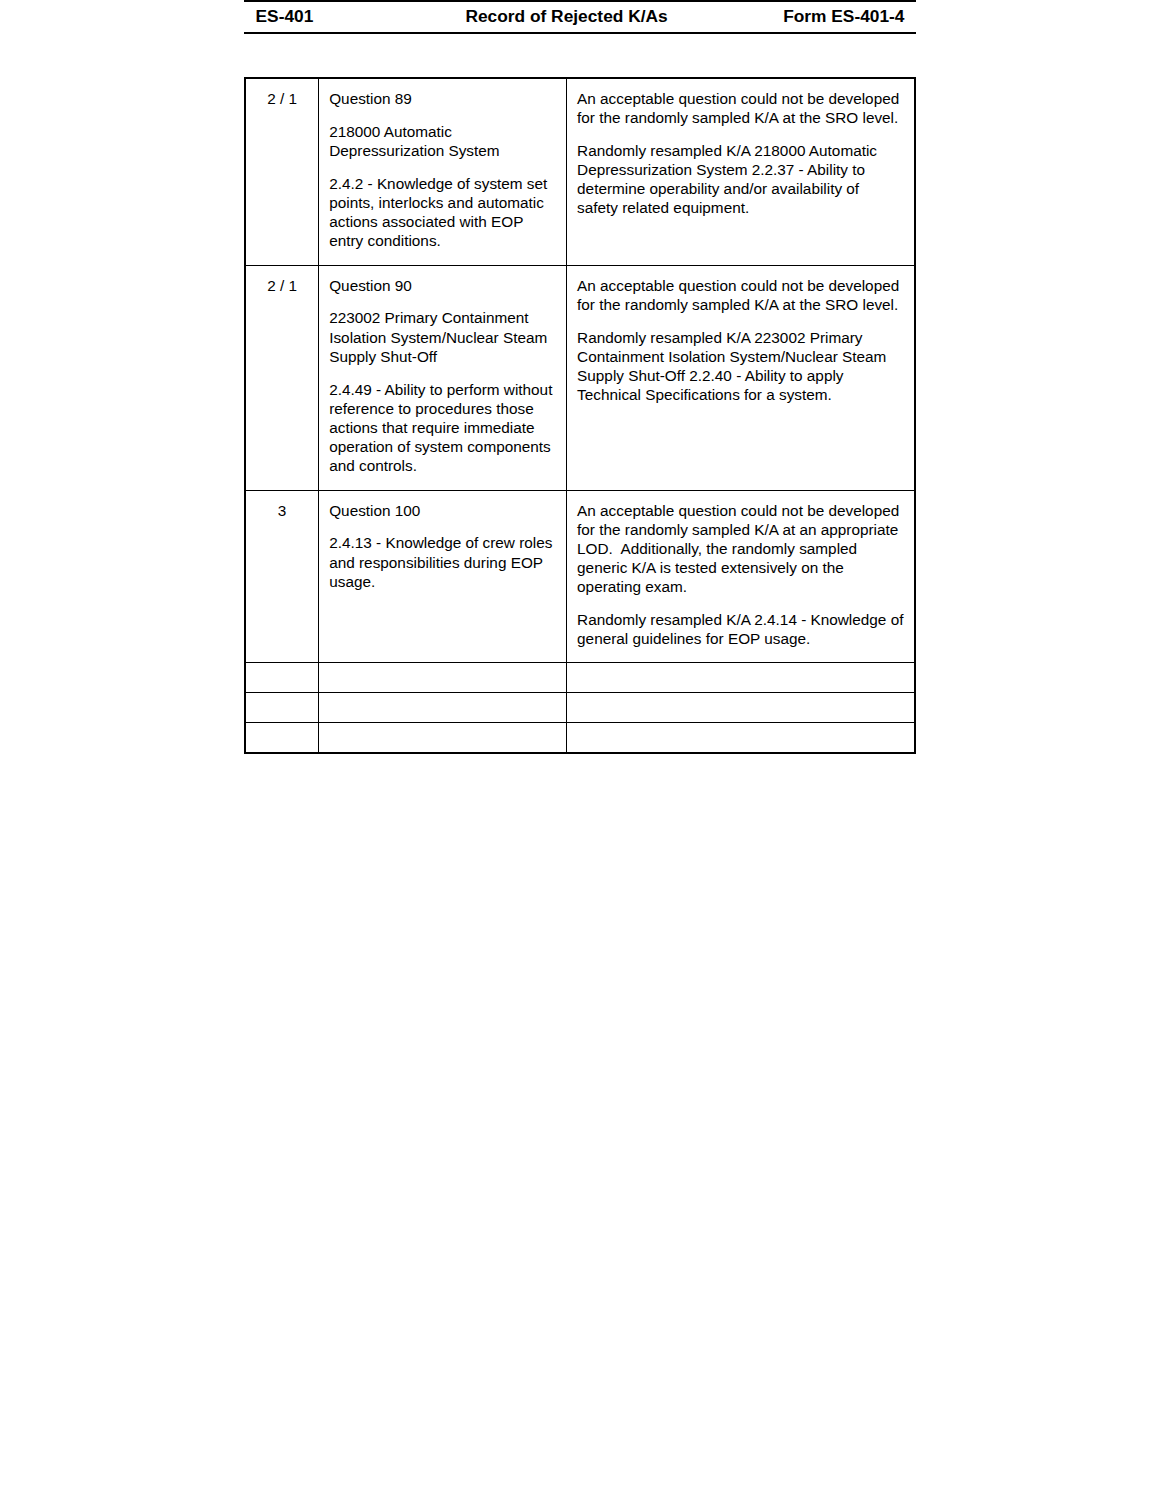| ES-401 | Record of Rejected K/As | Form ES-401-4 |
| 2 / 1 | Question 89 218000 Automatic Depressurization System 2.4.2 - Knowledge of system set points, interlocks and automatic actions associated with EOP entry conditions. | An acceptable question could not be developed for the randomly sampled K/A at the SRO level. Randomly resampled K/A 218000 Automatic Depressurization System 2.2.37 - Ability to determine operability and/or availability of safety related equipment. |
| 2 / 1 | Question 90 223002 Primary Containment Isolation System/Nuclear Steam Supply Shut-Off 2.4.49 - Ability to perform without reference to procedures those actions that require immediate operation of system components and controls. | An acceptable question could not be developed for the randomly sampled K/A at the SRO level. Randomly resampled K/A 223002 Primary Containment Isolation System/Nuclear Steam Supply Shut-Off 2.2.40 - Ability to apply Technical Specifications for a system. |
| 3 | Question 100 2.4.13 - Knowledge of crew roles and responsibilities during EOP usage. | An acceptable question could not be developed for the randomly sampled K/A at an appropriate LOD. Additionally, the randomly sampled generic K/A is tested extensively on the operating exam. Randomly resampled K/A 2.4.14 - Knowledge of general guidelines for EOP usage. |